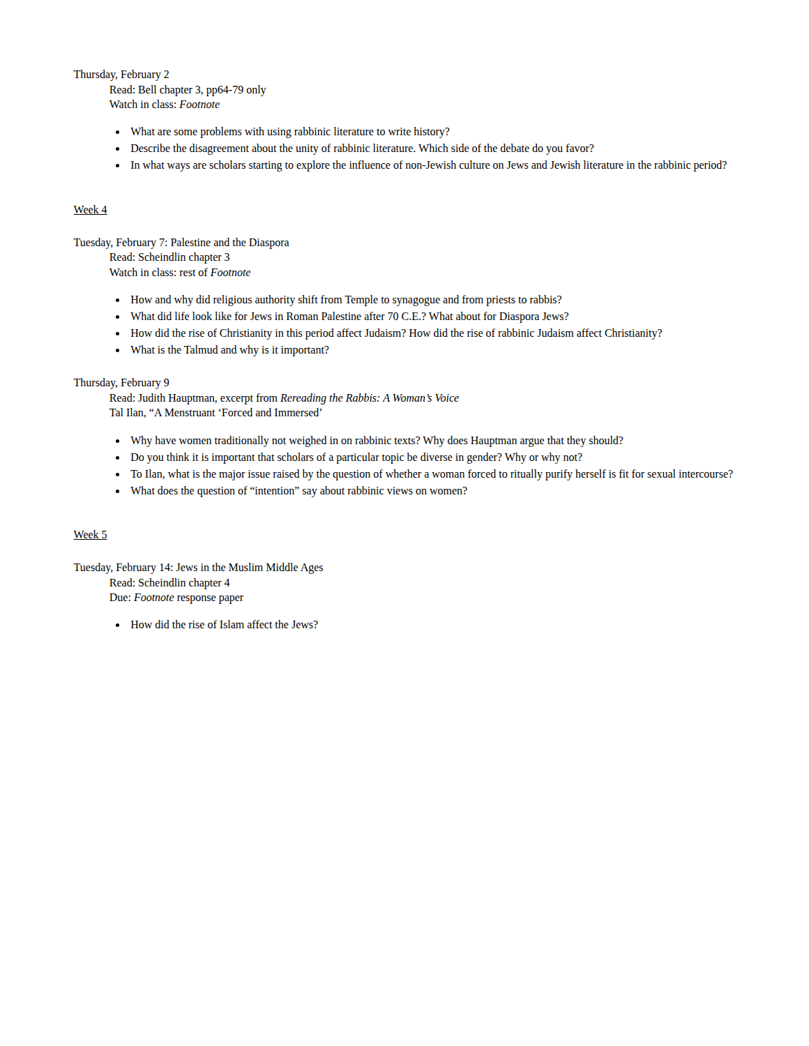Thursday, February 2
Read: Bell chapter 3, pp64-79 only
Watch in class: Footnote
What are some problems with using rabbinic literature to write history?
Describe the disagreement about the unity of rabbinic literature. Which side of the debate do you favor?
In what ways are scholars starting to explore the influence of non-Jewish culture on Jews and Jewish literature in the rabbinic period?
Week 4
Tuesday, February 7: Palestine and the Diaspora
Read: Scheindlin chapter 3
Watch in class: rest of Footnote
How and why did religious authority shift from Temple to synagogue and from priests to rabbis?
What did life look like for Jews in Roman Palestine after 70 C.E.? What about for Diaspora Jews?
How did the rise of Christianity in this period affect Judaism? How did the rise of rabbinic Judaism affect Christianity?
What is the Talmud and why is it important?
Thursday, February 9
Read: Judith Hauptman, excerpt from Rereading the Rabbis: A Woman’s Voice
Tal Ilan, “A Menstruant ‘Forced and Immersed’
Why have women traditionally not weighed in on rabbinic texts? Why does Hauptman argue that they should?
Do you think it is important that scholars of a particular topic be diverse in gender? Why or why not?
To Ilan, what is the major issue raised by the question of whether a woman forced to ritually purify herself is fit for sexual intercourse?
What does the question of “intention” say about rabbinic views on women?
Week 5
Tuesday, February 14: Jews in the Muslim Middle Ages
Read: Scheindlin chapter 4
Due: Footnote response paper
How did the rise of Islam affect the Jews?